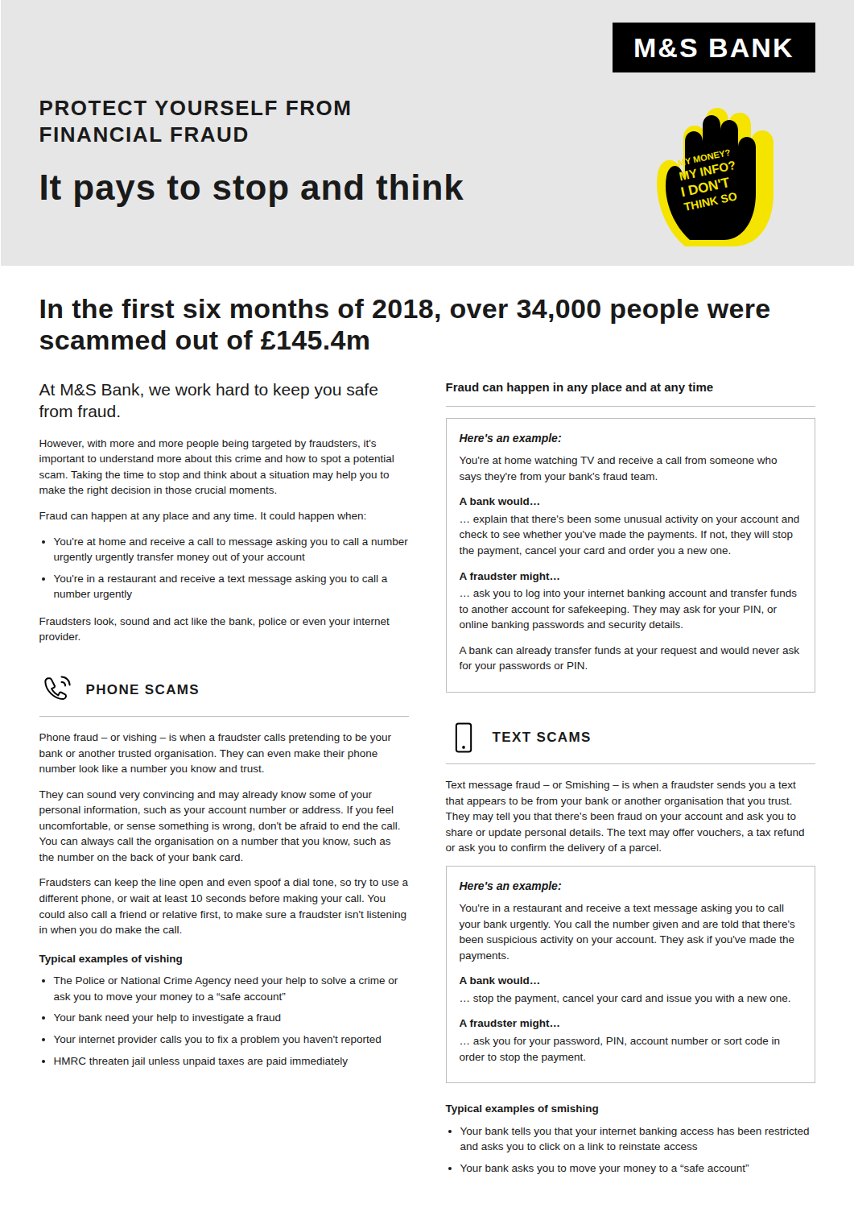M&S BANK
Hand graphic: My money? My info? I don't think so. MY MONEY? MY INFO? I DON'T THINK SO
Protect yourself from
financial fraud
It pays to stop and think
In the first six months of 2018, over 34,000 people were scammed out of £145.4m
At M&S Bank, we work hard to keep you safe from fraud.
However, with more and more people being targeted by fraudsters, it's important to understand more about this crime and how to spot a potential scam. Taking the time to stop and think about a situation may help you to make the right decision in those crucial moments.
Fraud can happen at any place and any time. It could happen when:
You're at home and receive a call to message asking you to call a number urgently urgently transfer money out of your account
You're in a restaurant and receive a text message asking you to call a number urgently
Fraudsters look, sound and act like the bank, police or even your internet provider.
Phone scams
Phone fraud – or vishing – is when a fraudster calls pretending to be your bank or another trusted organisation. They can even make their phone number look like a number you know and trust.
They can sound very convincing and may already know some of your personal information, such as your account number or address. If you feel uncomfortable, or sense something is wrong, don't be afraid to end the call. You can always call the organisation on a number that you know, such as the number on the back of your bank card.
Fraudsters can keep the line open and even spoof a dial tone, so try to use a different phone, or wait at least 10 seconds before making your call. You could also call a friend or relative first, to make sure a fraudster isn't listening in when you do make the call.
Typical examples of vishing
The Police or National Crime Agency need your help to solve a crime or ask you to move your money to a “safe account”
Your bank need your help to investigate a fraud
Your internet provider calls you to fix a problem you haven't reported
HMRC threaten jail unless unpaid taxes are paid immediately
Fraud can happen in any place and at any time
Here's an example:
You're at home watching TV and receive a call from someone who says they're from your bank's fraud team.
A bank would…
… explain that there's been some unusual activity on your account and check to see whether you've made the payments. If not, they will stop the payment, cancel your card and order you a new one.
A fraudster might…
… ask you to log into your internet banking account and transfer funds to another account for safekeeping. They may ask for your PIN, or online banking passwords and security details.
A bank can already transfer funds at your request and would never ask for your passwords or PIN.
Text scams
Text message fraud – or Smishing – is when a fraudster sends you a text that appears to be from your bank or another organisation that you trust. They may tell you that there's been fraud on your account and ask you to share or update personal details. The text may offer vouchers, a tax refund or ask you to confirm the delivery of a parcel.
Here's an example:
You're in a restaurant and receive a text message asking you to call your bank urgently. You call the number given and are told that there's been suspicious activity on your account. They ask if you've made the payments.
A bank would…
… stop the payment, cancel your card and issue you with a new one.
A fraudster might…
… ask you for your password, PIN, account number or sort code in order to stop the payment.
Typical examples of smishing
Your bank tells you that your internet banking access has been restricted and asks you to click on a link to reinstate access
Your bank asks you to move your money to a “safe account”